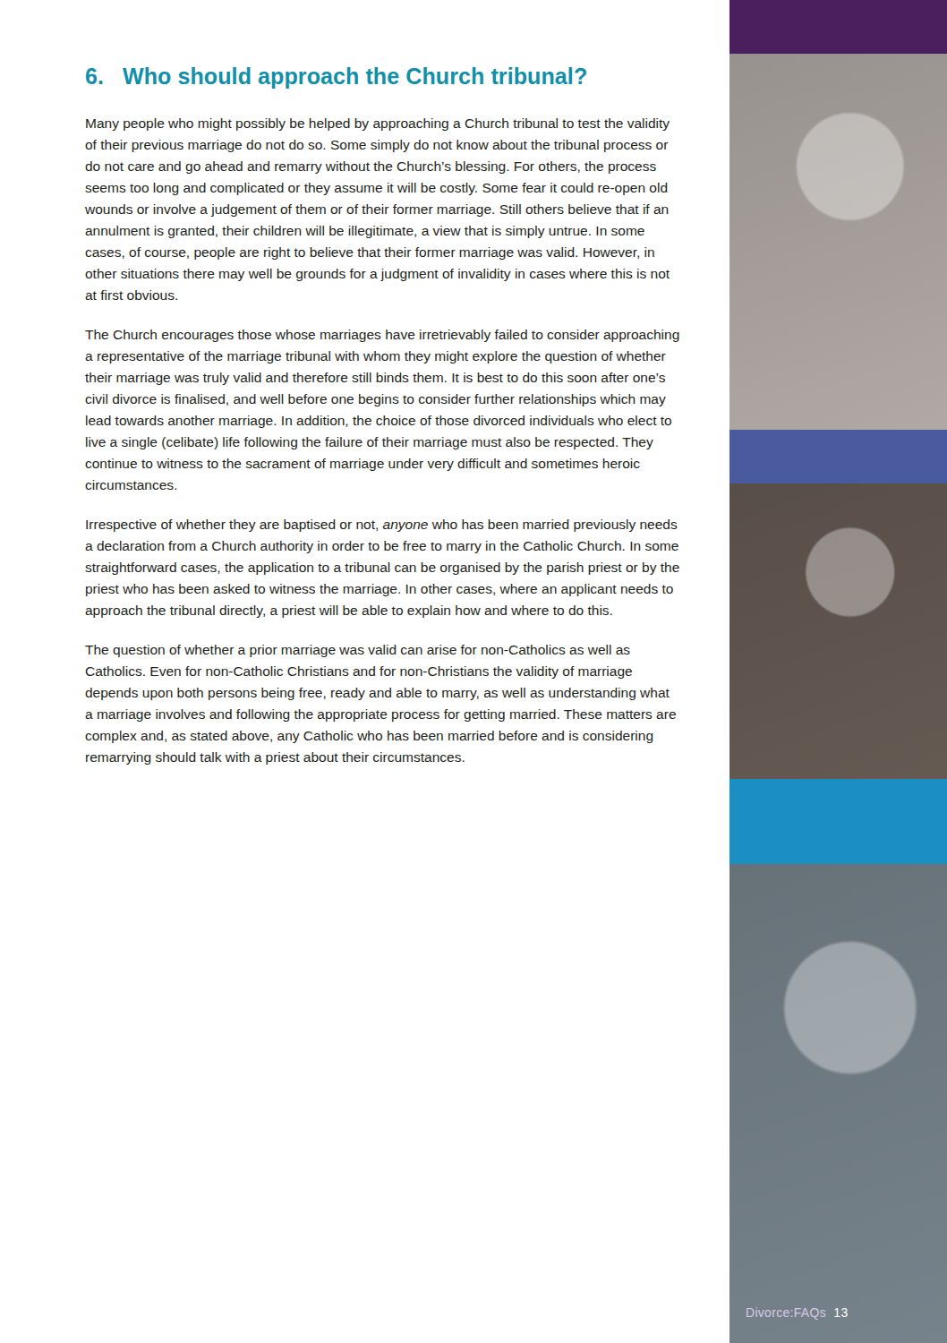6. Who should approach the Church tribunal?
Many people who might possibly be helped by approaching a Church tribunal to test the validity of their previous marriage do not do so. Some simply do not know about the tribunal process or do not care and go ahead and remarry without the Church’s blessing. For others, the process seems too long and complicated or they assume it will be costly. Some fear it could re-open old wounds or involve a judgement of them or of their former marriage. Still others believe that if an annulment is granted, their children will be illegitimate, a view that is simply untrue. In some cases, of course, people are right to believe that their former marriage was valid. However, in other situations there may well be grounds for a judgment of invalidity in cases where this is not at first obvious.
The Church encourages those whose marriages have irretrievably failed to consider approaching a representative of the marriage tribunal with whom they might explore the question of whether their marriage was truly valid and therefore still binds them. It is best to do this soon after one’s civil divorce is finalised, and well before one begins to consider further relationships which may lead towards another marriage. In addition, the choice of those divorced individuals who elect to live a single (celibate) life following the failure of their marriage must also be respected. They continue to witness to the sacrament of marriage under very difficult and sometimes heroic circumstances.
Irrespective of whether they are baptised or not, anyone who has been married previously needs a declaration from a Church authority in order to be free to marry in the Catholic Church. In some straightforward cases, the application to a tribunal can be organised by the parish priest or by the priest who has been asked to witness the marriage. In other cases, where an applicant needs to approach the tribunal directly, a priest will be able to explain how and where to do this.
The question of whether a prior marriage was valid can arise for non-Catholics as well as Catholics. Even for non-Catholic Christians and for non-Christians the validity of marriage depends upon both persons being free, ready and able to marry, as well as understanding what a marriage involves and following the appropriate process for getting married. These matters are complex and, as stated above, any Catholic who has been married before and is considering remarrying should talk with a priest about their circumstances.
Divorce:FAQs 13